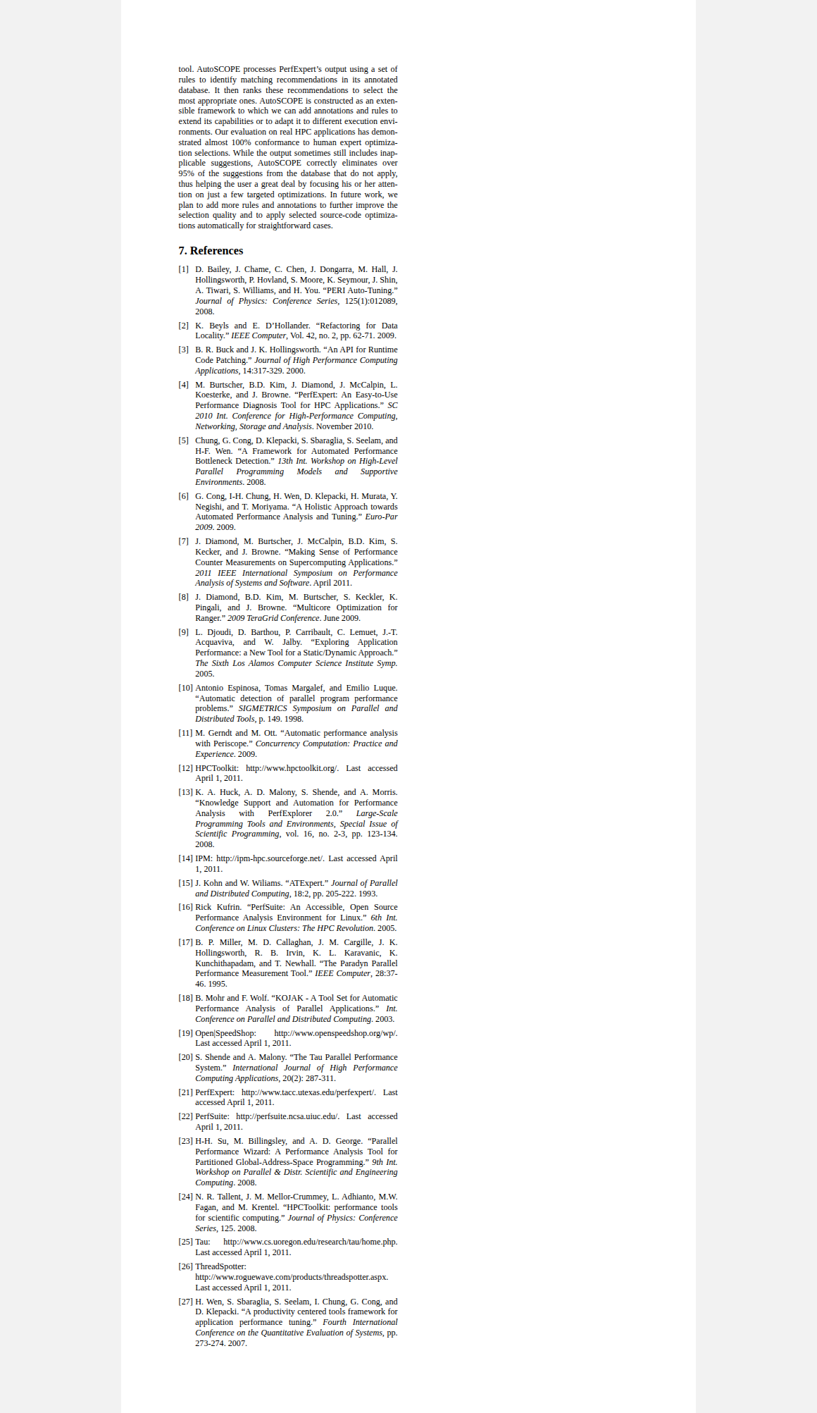tool. AutoSCOPE processes PerfExpert’s output using a set of rules to identify matching recommendations in its annotated database. It then ranks these recommendations to select the most appropriate ones. AutoSCOPE is constructed as an extensible framework to which we can add annotations and rules to extend its capabilities or to adapt it to different execution environments. Our evaluation on real HPC applications has demonstrated almost 100% conformance to human expert optimization selections. While the output sometimes still includes inapplicable suggestions, AutoSCOPE correctly eliminates over 95% of the suggestions from the database that do not apply, thus helping the user a great deal by focusing his or her attention on just a few targeted optimizations. In future work, we plan to add more rules and annotations to further improve the selection quality and to apply selected source-code optimizations automatically for straightforward cases.
7. References
D. Bailey, J. Chame, C. Chen, J. Dongarra, M. Hall, J. Hollingsworth, P. Hovland, S. Moore, K. Seymour, J. Shin, A. Tiwari, S. Williams, and H. You. “PERI Auto-Tuning.” Journal of Physics: Conference Series, 125(1):012089, 2008.
K. Beyls and E. D’Hollander. “Refactoring for Data Locality.” IEEE Computer, Vol. 42, no. 2, pp. 62-71. 2009.
B. R. Buck and J. K. Hollingsworth. “An API for Runtime Code Patching.” Journal of High Performance Computing Applications, 14:317-329. 2000.
M. Burtscher, B.D. Kim, J. Diamond, J. McCalpin, L. Koesterke, and J. Browne. “PerfExpert: An Easy-to-Use Performance Diagnosis Tool for HPC Applications.” SC 2010 Int. Conference for High-Performance Computing, Networking, Storage and Analysis. November 2010.
Chung, G. Cong, D. Klepacki, S. Sbaraglia, S. Seelam, and H-F. Wen. “A Framework for Automated Performance Bottleneck Detection.” 13th Int. Workshop on High-Level Parallel Programming Models and Supportive Environments. 2008.
G. Cong, I-H. Chung, H. Wen, D. Klepacki, H. Murata, Y. Negishi, and T. Moriyama. “A Holistic Approach towards Automated Performance Analysis and Tuning.” Euro-Par 2009. 2009.
J. Diamond, M. Burtscher, J. McCalpin, B.D. Kim, S. Kecker, and J. Browne. “Making Sense of Performance Counter Measurements on Supercomputing Applications.” 2011 IEEE International Symposium on Performance Analysis of Systems and Software. April 2011.
J. Diamond, B.D. Kim, M. Burtscher, S. Keckler, K. Pingali, and J. Browne. “Multicore Optimization for Ranger.” 2009 TeraGrid Conference. June 2009.
L. Djoudi, D. Barthou, P. Carribault, C. Lemuet, J.-T. Acquaviva, and W. Jalby. “Exploring Application Performance: a New Tool for a Static/Dynamic Approach.” The Sixth Los Alamos Computer Science Institute Symp. 2005.
Antonio Espinosa, Tomas Margalef, and Emilio Luque. “Automatic detection of parallel program performance problems.” SIGMETRICS Symposium on Parallel and Distributed Tools, p. 149. 1998.
M. Gerndt and M. Ott. “Automatic performance analysis with Periscope.” Concurrency Computation: Practice and Experience. 2009.
HPCToolkit: http://www.hpctoolkit.org/. Last accessed April 1, 2011.
K. A. Huck, A. D. Malony, S. Shende, and A. Morris. “Knowledge Support and Automation for Performance Analysis with PerfExplorer 2.0.” Large-Scale Programming Tools and Environments, Special Issue of Scientific Programming, vol. 16, no. 2-3, pp. 123-134. 2008.
IPM: http://ipm-hpc.sourceforge.net/. Last accessed April 1, 2011.
J. Kohn and W. Wiliams. “ATExpert.” Journal of Parallel and Distributed Computing, 18:2, pp. 205-222. 1993.
Rick Kufrin. “PerfSuite: An Accessible, Open Source Performance Analysis Environment for Linux.” 6th Int. Conference on Linux Clusters: The HPC Revolution. 2005.
B. P. Miller, M. D. Callaghan, J. M. Cargille, J. K. Hollingsworth, R. B. Irvin, K. L. Karavanic, K. Kunchithapadam, and T. Newhall. “The Paradyn Parallel Performance Measurement Tool.” IEEE Computer, 28:37-46. 1995.
B. Mohr and F. Wolf. “KOJAK - A Tool Set for Automatic Performance Analysis of Parallel Applications.” Int. Conference on Parallel and Distributed Computing. 2003.
Open|SpeedShop: http://www.openspeedshop.org/wp/. Last accessed April 1, 2011.
S. Shende and A. Malony. “The Tau Parallel Performance System.” International Journal of High Performance Computing Applications, 20(2): 287-311.
PerfExpert: http://www.tacc.utexas.edu/perfexpert/. Last accessed April 1, 2011.
PerfSuite: http://perfsuite.ncsa.uiuc.edu/. Last accessed April 1, 2011.
H-H. Su, M. Billingsley, and A. D. George. “Parallel Performance Wizard: A Performance Analysis Tool for Partitioned Global-Address-Space Programming.” 9th Int. Workshop on Parallel & Distr. Scientific and Engineering Computing. 2008.
N. R. Tallent, J. M. Mellor-Crummey, L. Adhianto, M.W. Fagan, and M. Krentel. “HPCToolkit: performance tools for scientific computing.” Journal of Physics: Conference Series, 125. 2008.
Tau: http://www.cs.uoregon.edu/research/tau/home.php. Last accessed April 1, 2011.
ThreadSpotter:
http://www.roguewave.com/products/threadspotter.aspx.
Last accessed April 1, 2011.
H. Wen, S. Sbaraglia, S. Seelam, I. Chung, G. Cong, and D. Klepacki. “A productivity centered tools framework for application performance tuning.” Fourth International Conference on the Quantitative Evaluation of Systems, pp. 273-274. 2007.